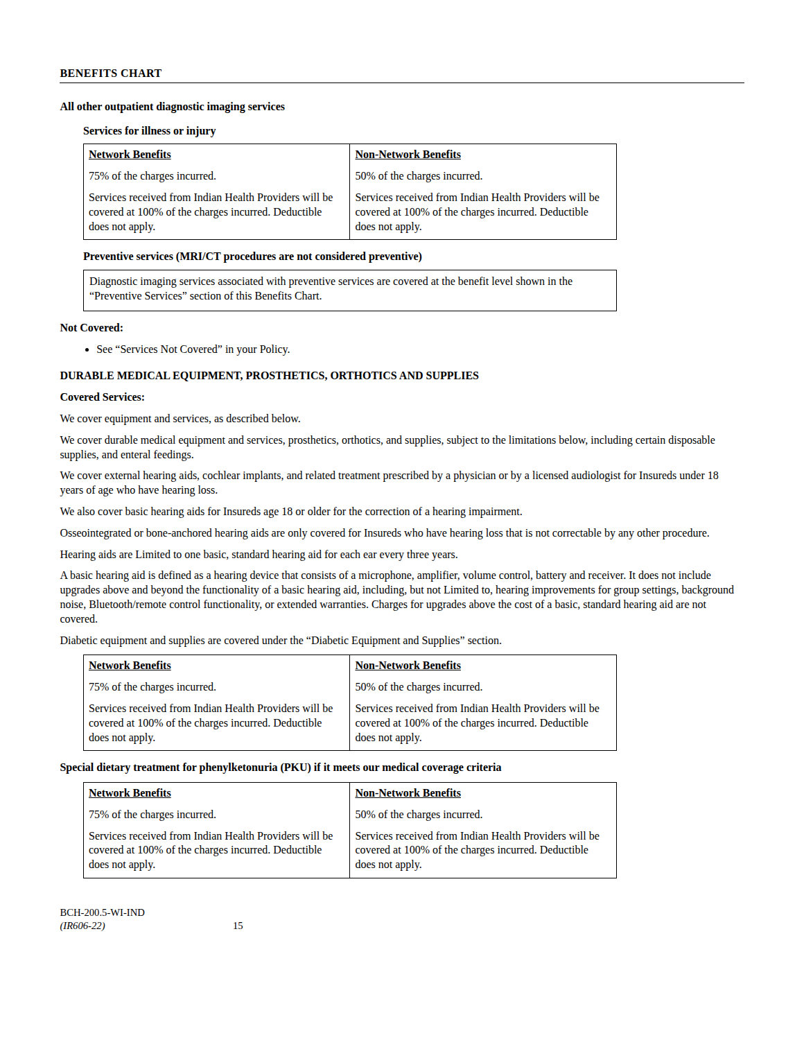BENEFITS CHART
All other outpatient diagnostic imaging services
Services for illness or injury
| Network Benefits 75% of the charges incurred. Services received from Indian Health Providers will be covered at 100% of the charges incurred. Deductible does not apply. | Non-Network Benefits 50% of the charges incurred. Services received from Indian Health Providers will be covered at 100% of the charges incurred. Deductible does not apply. |
Preventive services (MRI/CT procedures are not considered preventive)
| Diagnostic imaging services associated with preventive services are covered at the benefit level shown in the “Preventive Services” section of this Benefits Chart. |
Not Covered:
See “Services Not Covered” in your Policy.
DURABLE MEDICAL EQUIPMENT, PROSTHETICS, ORTHOTICS AND SUPPLIES
Covered Services:
We cover equipment and services, as described below.
We cover durable medical equipment and services, prosthetics, orthotics, and supplies, subject to the limitations below, including certain disposable supplies, and enteral feedings.
We cover external hearing aids, cochlear implants, and related treatment prescribed by a physician or by a licensed audiologist for Insureds under 18 years of age who have hearing loss.
We also cover basic hearing aids for Insureds age 18 or older for the correction of a hearing impairment.
Osseointegrated or bone-anchored hearing aids are only covered for Insureds who have hearing loss that is not correctable by any other procedure.
Hearing aids are Limited to one basic, standard hearing aid for each ear every three years.
A basic hearing aid is defined as a hearing device that consists of a microphone, amplifier, volume control, battery and receiver. It does not include upgrades above and beyond the functionality of a basic hearing aid, including, but not Limited to, hearing improvements for group settings, background noise, Bluetooth/remote control functionality, or extended warranties. Charges for upgrades above the cost of a basic, standard hearing aid are not covered.
Diabetic equipment and supplies are covered under the “Diabetic Equipment and Supplies” section.
| Network Benefits 75% of the charges incurred. Services received from Indian Health Providers will be covered at 100% of the charges incurred. Deductible does not apply. | Non-Network Benefits 50% of the charges incurred. Services received from Indian Health Providers will be covered at 100% of the charges incurred. Deductible does not apply. |
Special dietary treatment for phenylketonuria (PKU) if it meets our medical coverage criteria
| Network Benefits 75% of the charges incurred. Services received from Indian Health Providers will be covered at 100% of the charges incurred. Deductible does not apply. | Non-Network Benefits 50% of the charges incurred. Services received from Indian Health Providers will be covered at 100% of the charges incurred. Deductible does not apply. |
BCH-200.5-WI-IND
(IR606-22) 15